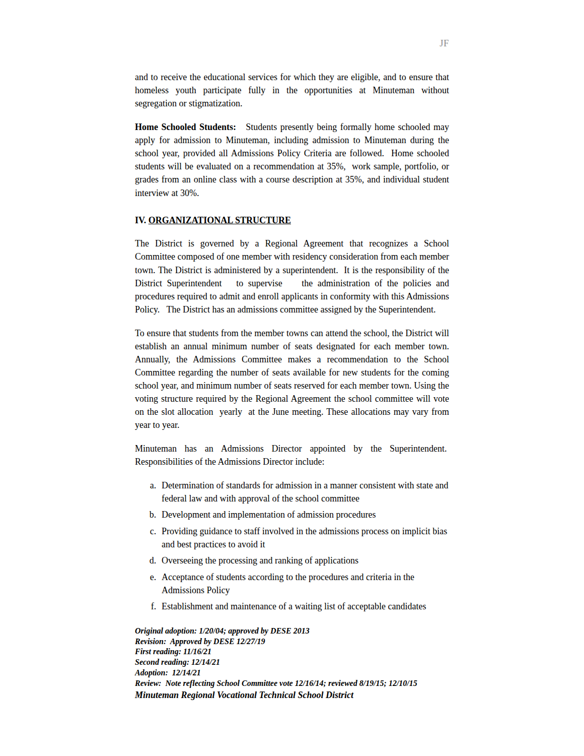JF
and to receive the educational services for which they are eligible, and to ensure that homeless youth participate fully in the opportunities at Minuteman without segregation or stigmatization.
Home Schooled Students: Students presently being formally home schooled may apply for admission to Minuteman, including admission to Minuteman during the school year, provided all Admissions Policy Criteria are followed. Home schooled students will be evaluated on a recommendation at 35%, work sample, portfolio, or grades from an online class with a course description at 35%, and individual student interview at 30%.
IV. ORGANIZATIONAL STRUCTURE
The District is governed by a Regional Agreement that recognizes a School Committee composed of one member with residency consideration from each member town. The District is administered by a superintendent. It is the responsibility of the District Superintendent to supervise the administration of the policies and procedures required to admit and enroll applicants in conformity with this Admissions Policy. The District has an admissions committee assigned by the Superintendent.
To ensure that students from the member towns can attend the school, the District will establish an annual minimum number of seats designated for each member town. Annually, the Admissions Committee makes a recommendation to the School Committee regarding the number of seats available for new students for the coming school year, and minimum number of seats reserved for each member town. Using the voting structure required by the Regional Agreement the school committee will vote on the slot allocation yearly at the June meeting. These allocations may vary from year to year.
Minuteman has an Admissions Director appointed by the Superintendent. Responsibilities of the Admissions Director include:
Determination of standards for admission in a manner consistent with state and federal law and with approval of the school committee
Development and implementation of admission procedures
Providing guidance to staff involved in the admissions process on implicit bias and best practices to avoid it
Overseeing the processing and ranking of applications
Acceptance of students according to the procedures and criteria in the Admissions Policy
Establishment and maintenance of a waiting list of acceptable candidates
Original adoption: 1/20/04; approved by DESE 2013
Revision: Approved by DESE 12/27/19
First reading: 11/16/21
Second reading: 12/14/21
Adoption: 12/14/21
Review: Note reflecting School Committee vote 12/16/14; reviewed 8/19/15; 12/10/15
Minuteman Regional Vocational Technical School District